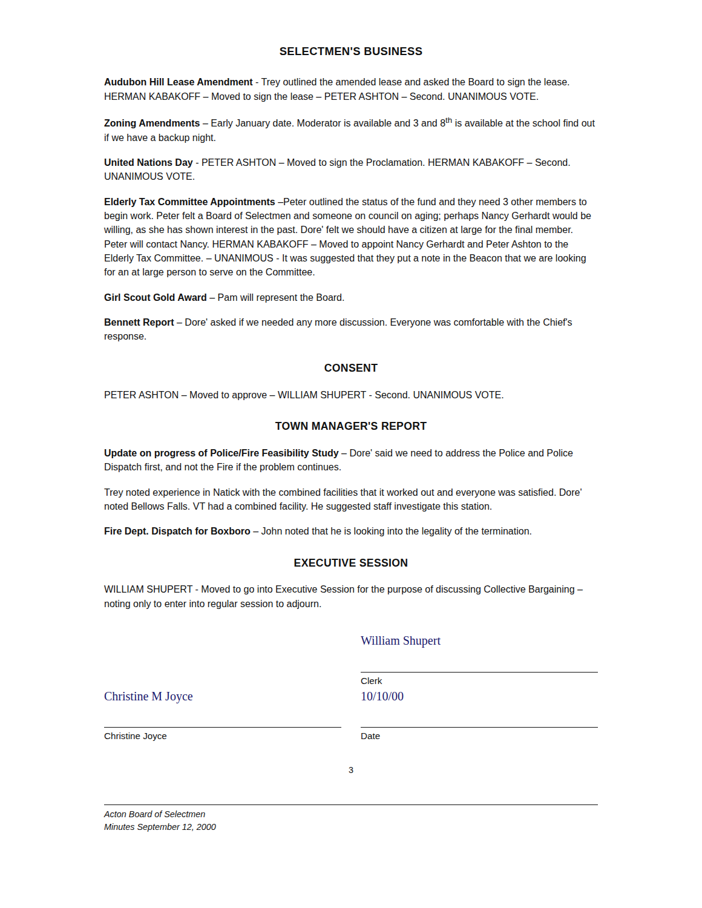SELECTMEN'S BUSINESS
Audubon Hill Lease Amendment - Trey outlined the amended lease and asked the Board to sign the lease. HERMAN KABAKOFF – Moved to sign the lease – PETER ASHTON – Second. UNANIMOUS VOTE.
Zoning Amendments – Early January date. Moderator is available and 3 and 8th is available at the school find out if we have a backup night.
United Nations Day - PETER ASHTON – Moved to sign the Proclamation. HERMAN KABAKOFF – Second. UNANIMOUS VOTE.
Elderly Tax Committee Appointments –Peter outlined the status of the fund and they need 3 other members to begin work. Peter felt a Board of Selectmen and someone on council on aging; perhaps Nancy Gerhardt would be willing, as she has shown interest in the past. Dore' felt we should have a citizen at large for the final member. Peter will contact Nancy. HERMAN KABAKOFF – Moved to appoint Nancy Gerhardt and Peter Ashton to the Elderly Tax Committee. – UNANIMOUS - It was suggested that they put a note in the Beacon that we are looking for an at large person to serve on the Committee.
Girl Scout Gold Award – Pam will represent the Board.
Bennett Report – Dore' asked if we needed any more discussion. Everyone was comfortable with the Chief's response.
CONSENT
PETER ASHTON – Moved to approve – WILLIAM SHUPERT - Second. UNANIMOUS VOTE.
TOWN MANAGER'S REPORT
Update on progress of Police/Fire Feasibility Study – Dore' said we need to address the Police and Police Dispatch first, and not the Fire if the problem continues.
Trey noted experience in Natick with the combined facilities that it worked out and everyone was satisfied. Dore' noted Bellows Falls. VT had a combined facility. He suggested staff investigate this station.
Fire Dept. Dispatch for Boxboro – John noted that he is looking into the legality of the termination.
EXECUTIVE SESSION
WILLIAM SHUPERT - Moved to go into Executive Session for the purpose of discussing Collective Bargaining – noting only to enter into regular session to adjourn.
Christine M Joyce
Christine Joyce
William Shupert
Clerk
10/10/00
Date
3
Acton Board of Selectmen
Minutes September 12, 2000